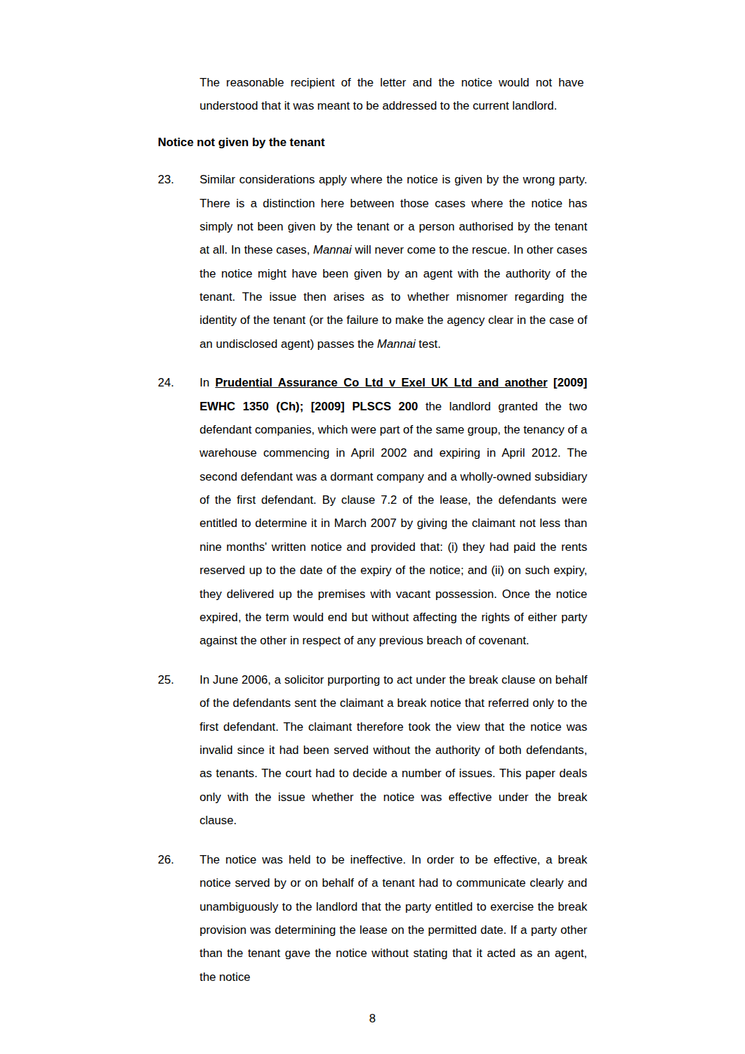The reasonable recipient of the letter and the notice would not have understood that it was meant to be addressed to the current landlord.
Notice not given by the tenant
23.
Similar considerations apply where the notice is given by the wrong party. There is a distinction here between those cases where the notice has simply not been given by the tenant or a person authorised by the tenant at all. In these cases, Mannai will never come to the rescue. In other cases the notice might have been given by an agent with the authority of the tenant. The issue then arises as to whether misnomer regarding the identity of the tenant (or the failure to make the agency clear in the case of an undisclosed agent) passes the Mannai test.
24.
In Prudential Assurance Co Ltd v Exel UK Ltd and another [2009] EWHC 1350 (Ch); [2009] PLSCS 200 the landlord granted the two defendant companies, which were part of the same group, the tenancy of a warehouse commencing in April 2002 and expiring in April 2012. The second defendant was a dormant company and a wholly-owned subsidiary of the first defendant. By clause 7.2 of the lease, the defendants were entitled to determine it in March 2007 by giving the claimant not less than nine months' written notice and provided that: (i) they had paid the rents reserved up to the date of the expiry of the notice; and (ii) on such expiry, they delivered up the premises with vacant possession. Once the notice expired, the term would end but without affecting the rights of either party against the other in respect of any previous breach of covenant.
25.
In June 2006, a solicitor purporting to act under the break clause on behalf of the defendants sent the claimant a break notice that referred only to the first defendant. The claimant therefore took the view that the notice was invalid since it had been served without the authority of both defendants, as tenants. The court had to decide a number of issues. This paper deals only with the issue whether the notice was effective under the break clause.
26.
The notice was held to be ineffective. In order to be effective, a break notice served by or on behalf of a tenant had to communicate clearly and unambiguously to the landlord that the party entitled to exercise the break provision was determining the lease on the permitted date. If a party other than the tenant gave the notice without stating that it acted as an agent, the notice
8